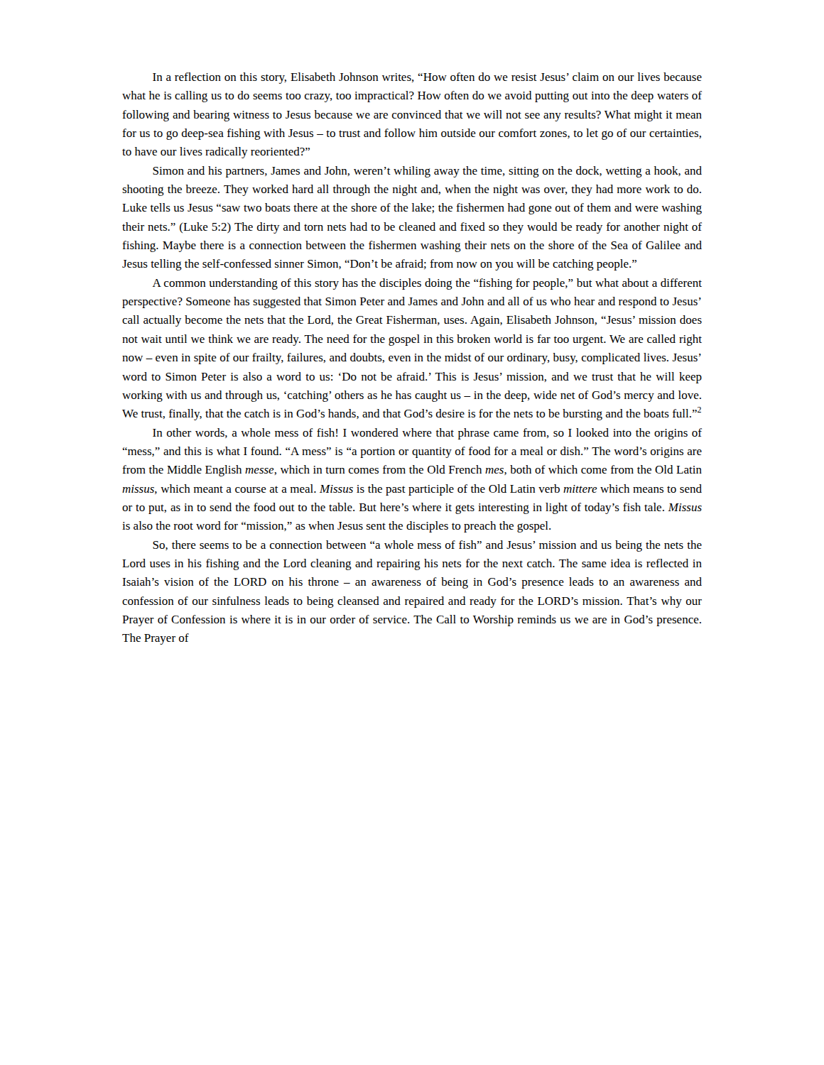In a reflection on this story, Elisabeth Johnson writes, “How often do we resist Jesus’ claim on our lives because what he is calling us to do seems too crazy, too impractical? How often do we avoid putting out into the deep waters of following and bearing witness to Jesus because we are convinced that we will not see any results? What might it mean for us to go deep-sea fishing with Jesus – to trust and follow him outside our comfort zones, to let go of our certainties, to have our lives radically reoriented?”
Simon and his partners, James and John, weren’t whiling away the time, sitting on the dock, wetting a hook, and shooting the breeze. They worked hard all through the night and, when the night was over, they had more work to do. Luke tells us Jesus “saw two boats there at the shore of the lake; the fishermen had gone out of them and were washing their nets.” (Luke 5:2) The dirty and torn nets had to be cleaned and fixed so they would be ready for another night of fishing. Maybe there is a connection between the fishermen washing their nets on the shore of the Sea of Galilee and Jesus telling the self-confessed sinner Simon, “Don’t be afraid; from now on you will be catching people.”
A common understanding of this story has the disciples doing the “fishing for people,” but what about a different perspective? Someone has suggested that Simon Peter and James and John and all of us who hear and respond to Jesus’ call actually become the nets that the Lord, the Great Fisherman, uses. Again, Elisabeth Johnson, “Jesus’ mission does not wait until we think we are ready. The need for the gospel in this broken world is far too urgent. We are called right now – even in spite of our frailty, failures, and doubts, even in the midst of our ordinary, busy, complicated lives. Jesus’ word to Simon Peter is also a word to us: ‘Do not be afraid.’ This is Jesus’ mission, and we trust that he will keep working with us and through us, ‘catching’ others as he has caught us – in the deep, wide net of God’s mercy and love. We trust, finally, that the catch is in God’s hands, and that God’s desire is for the nets to be bursting and the boats full.”2
In other words, a whole mess of fish! I wondered where that phrase came from, so I looked into the origins of “mess,” and this is what I found. “A mess” is “a portion or quantity of food for a meal or dish.” The word’s origins are from the Middle English messe, which in turn comes from the Old French mes, both of which come from the Old Latin missus, which meant a course at a meal. Missus is the past participle of the Old Latin verb mittere which means to send or to put, as in to send the food out to the table. But here’s where it gets interesting in light of today’s fish tale. Missus is also the root word for “mission,” as when Jesus sent the disciples to preach the gospel.
So, there seems to be a connection between “a whole mess of fish” and Jesus’ mission and us being the nets the Lord uses in his fishing and the Lord cleaning and repairing his nets for the next catch. The same idea is reflected in Isaiah’s vision of the LORD on his throne – an awareness of being in God’s presence leads to an awareness and confession of our sinfulness leads to being cleansed and repaired and ready for the LORD’s mission. That’s why our Prayer of Confession is where it is in our order of service. The Call to Worship reminds us we are in God’s presence. The Prayer of